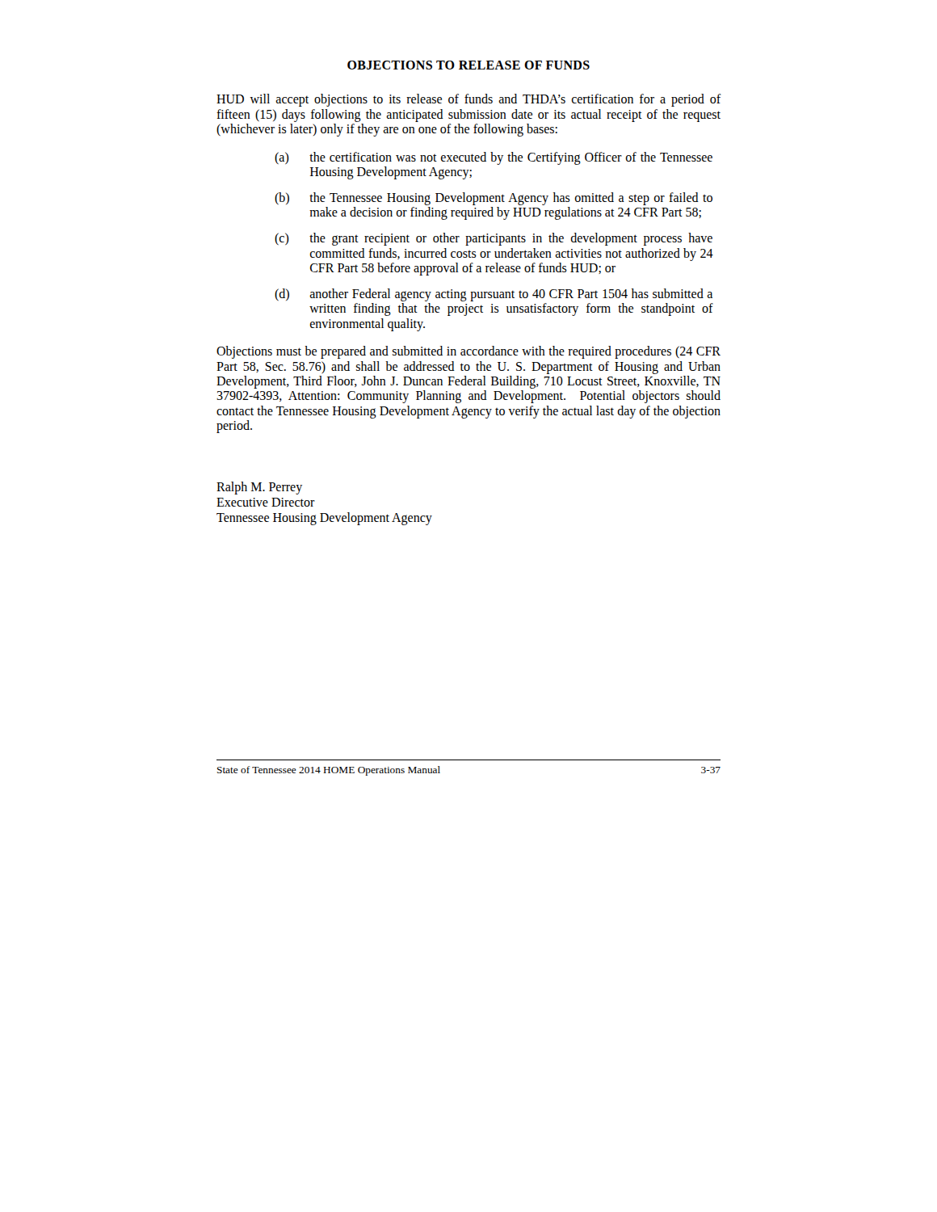Objections to Release of Funds
HUD will accept objections to its release of funds and THDA’s certification for a period of fifteen (15) days following the anticipated submission date or its actual receipt of the request (whichever is later) only if they are on one of the following bases:
(a) the certification was not executed by the Certifying Officer of the Tennessee Housing Development Agency;
(b) the Tennessee Housing Development Agency has omitted a step or failed to make a decision or finding required by HUD regulations at 24 CFR Part 58;
(c) the grant recipient or other participants in the development process have committed funds, incurred costs or undertaken activities not authorized by 24 CFR Part 58 before approval of a release of funds HUD; or
(d) another Federal agency acting pursuant to 40 CFR Part 1504 has submitted a written finding that the project is unsatisfactory form the standpoint of environmental quality.
Objections must be prepared and submitted in accordance with the required procedures (24 CFR Part 58, Sec. 58.76) and shall be addressed to the U. S. Department of Housing and Urban Development, Third Floor, John J. Duncan Federal Building, 710 Locust Street, Knoxville, TN 37902-4393, Attention: Community Planning and Development. Potential objectors should contact the Tennessee Housing Development Agency to verify the actual last day of the objection period.
Ralph M. Perrey
Executive Director
Tennessee Housing Development Agency
State of Tennessee 2014 HOME Operations Manual 3-37